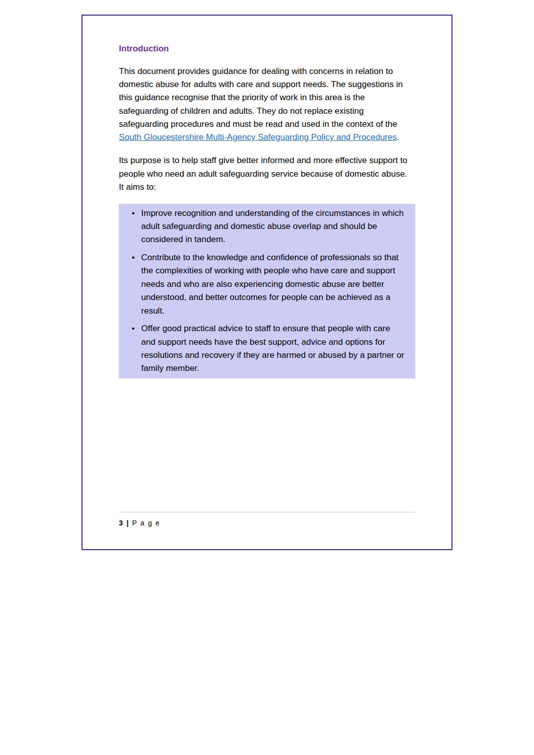Introduction
This document provides guidance for dealing with concerns in relation to domestic abuse for adults with care and support needs. The suggestions in this guidance recognise that the priority of work in this area is the safeguarding of children and adults. They do not replace existing safeguarding procedures and must be read and used in the context of the South Gloucestershire Multi-Agency Safeguarding Policy and Procedures.
Its purpose is to help staff give better informed and more effective support to people who need an adult safeguarding service because of domestic abuse.
It aims to:
Improve recognition and understanding of the circumstances in which adult safeguarding and domestic abuse overlap and should be considered in tandem.
Contribute to the knowledge and confidence of professionals so that the complexities of working with people who have care and support needs and who are also experiencing domestic abuse are better understood, and better outcomes for people can be achieved as a result.
Offer good practical advice to staff to ensure that people with care and support needs have the best support, advice and options for resolutions and recovery if they are harmed or abused by a partner or family member.
3 | P a g e